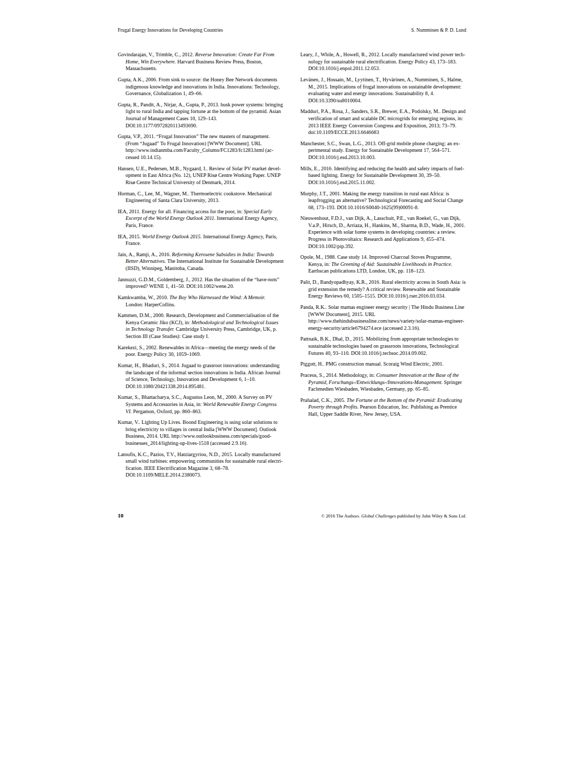Frugal Energy Innovations for Developing Countries
S. Numminen & P. D. Lund
Govindarajan, V., Trimble, C., 2012. Reverse Innovation: Create Far From Home, Win Everywhere. Harvard Business Review Press, Boston, Massachusetts.
Gupta, A.K., 2006. From sink to source: the Honey Bee Network documents indigenous knowledge and innovations in India. Innovations: Technology, Governance, Globalization 1, 49–66.
Gupta, R., Pandit, A., Nirjar, A., Gupta, P., 2013. husk power systems: bringing light to rural India and tapping fortune at the bottom of the pyramid. Asian Journal of Management Cases 10, 129–143. DOI:10.1177/0972820113493690.
Gupta, V.P., 2011. “Frugal Innovation” The new masters of management. (From “Jugaad” To Frugal Innovation) [WWW Document]. URL http://www.indianmba.com/Faculty_Column/FC1283/fc1283.html (accessed 10.14.15).
Hansen, U.E., Pedersen, M.B., Nygaard, I.. Review of Solar PV market development in East Africa (No. 12), UNEP Risø Centre Working Paper. UNEP Risø Centre Technical University of Denmark, 2014.
Horman, C., Lee, M., Wagner, M.. Thermoelectric cookstove. Mechanical Engineering of Santa Clara University, 2013.
IEA, 2011. Energy for all. Financing access for the poor, in: Special Early Excerpt of the World Energy Outlook 2011. International Energy Agency, Paris, France.
IEA, 2015. World Energy Outlook 2015. International Energy Agency, Paris, France.
Jain, A., Ramji, A., 2016. Reforming Kerosene Subsidies in India: Towards Better Alternatives. The International Institute for Sustainable Development (IISD), Winnipeg, Manitoba, Canada.
Jannuzzi, G.D.M., Goldemberg, J., 2012. Has the situation of the “have-nots” improved? WENE 1, 41–50. DOI:10.1002/wene.20.
Kamkwamba, W., 2010. The Boy Who Harnessed the Wind: A Memoir. London: HarperCollins.
Kammen, D.M., 2000. Research, Development and Commercialisation of the Kenya Ceramic Jiko (KCJ), in: Methodological and Technological Issues in Technology Transfer. Cambridge University Press, Cambridge, UK, p. Section III (Case Studies): Case study I.
Karekezi, S., 2002. Renewables in Africa—meeting the energy needs of the poor. Energy Policy 30, 1059–1069.
Kumar, H., Bhaduri, S., 2014. Jugaad to grassroot innovations: understanding the landscape of the informal section innovations in India. African Journal of Science, Technology, Innovation and Development 6, 1–10. DOI:10.1080/20421338.2014.895481.
Kumar, S., Bhattacharya, S.C., Augustus Leon, M., 2000. A Survey on PV Systems and Accessories in Asia, in: World Renewable Energy Congress VI. Pergamon, Oxford, pp. 860–863.
Kumar, V.. Lighting Up Lives. Boond Engineering is using solar solutions to bring electricity to villages in central India [WWW Document]. Outlook Business, 2014. URL http://www.outlookbusiness.com/specials/good-businesses_2014/lighting-up-lives-1518 (accessed 2.9.16).
Latoufis, K.C., Pazios, T.V., Hatziargyriou, N.D., 2015. Locally manufactured small wind turbines: empowering communities for sustainable rural electrification. IEEE Electrification Magazine 3, 68–78. DOI:10.1109/MELE.2014.2380073.
Leary, J., While, A., Howell, R., 2012. Locally manufactured wind power technology for sustainable rural electrification. Energy Policy 43, 173–183. DOI:10.1016/j.enpol.2011.12.053.
Levänen, J., Hossain, M., Lyytinen, T., Hyvärinen, A., Numminen, S., Halme, M., 2015. Implications of frugal innovations on sustainable development: evaluating water and energy innovations. Sustainability 8, 4. DOI:10.3390/su8010004.
Madduri, P.A., Rosa, J., Sanders, S.R., Brewer, E.A., Podolsky, M.. Design and verification of smart and scalable DC microgrids for emerging regions, in: 2013 IEEE Energy Conversion Congress and Exposition, 2013; 73–79. doi:10.1109/ECCE.2013.6646683
Manchester, S.C., Swan, L.G., 2013. Off-grid mobile phone charging: an experimental study. Energy for Sustainable Development 17, 564–571. DOI:10.1016/j.esd.2013.10.003.
Mills, E., 2016. Identifying and reducing the health and safety impacts of fuel-based lighting. Energy for Sustainable Development 30, 39–50. DOI:10.1016/j.esd.2015.11.002.
Murphy, J.T., 2001. Making the energy transition in rural east Africa: is leapfrogging an alternative? Technological Forecasting and Social Change 68, 173–193. DOI:10.1016/S0040-1625(99)00091-8.
Nieuwenhout, F.D.J., van Dijk, A., Lasschuit, P.E., van Roekel, G., van Dijk, V.a.P., Hirsch, D., Arriaza, H., Hankins, M., Sharma, B.D., Wade, H., 2001. Experience with solar home systems in developing countries: a review. Progress in Photovoltaics: Research and Applications 9, 455–474. DOI:10.1002/pip.392.
Opole, M., 1988. Case study 14. Improved Charcoal Stoves Programme, Kenya, in: The Greening of Aid: Sustainable Livelihoods in Practice. Earthscan publications LTD, London, UK, pp. 118–123.
Palit, D., Bandyopadhyay, K.R., 2016. Rural electricity access in South Asia: is grid extension the remedy? A critical review. Renewable and Sustainable Energy Reviews 60, 1505–1515. DOI:10.1016/j.rser.2016.03.034.
Panda, R.K.. Solar mamas engineer energy security | The Hindu Business Line [WWW Document], 2015. URL http://www.thehindubusinessline.com/news/variety/solar-mamas-engineer-energy-security/article6794274.ece (accessed 2.3.16).
Pattnaik, B.K., Dhal, D., 2015. Mobilizing from appropriate technologies to sustainable technologies based on grassroots innovations, Technological Futures 40, 93–110. DOI:10.1016/j.techsoc.2014.09.002.
Piggott, H.. PMG construction manual. Scoraig Wind Electric, 2001.
Praceus, S., 2014. Methodology, in: Consumer Innovation at the Base of the Pyramid, Forschungs-/Entwicklungs-/Innovations-Management. Springer Fachmedien Wiesbaden, Wiesbaden, Germany, pp. 65–85.
Prahalad, C.K., 2005. The Fortune at the Bottom of the Pyramid: Eradicating Poverty through Profits. Pearson Education, Inc. Publishing as Prentice Hall, Upper Saddle River, New Jersey, USA.
10
© 2016 The Authors. Global Challenges published by John Wiley & Sons Ltd.